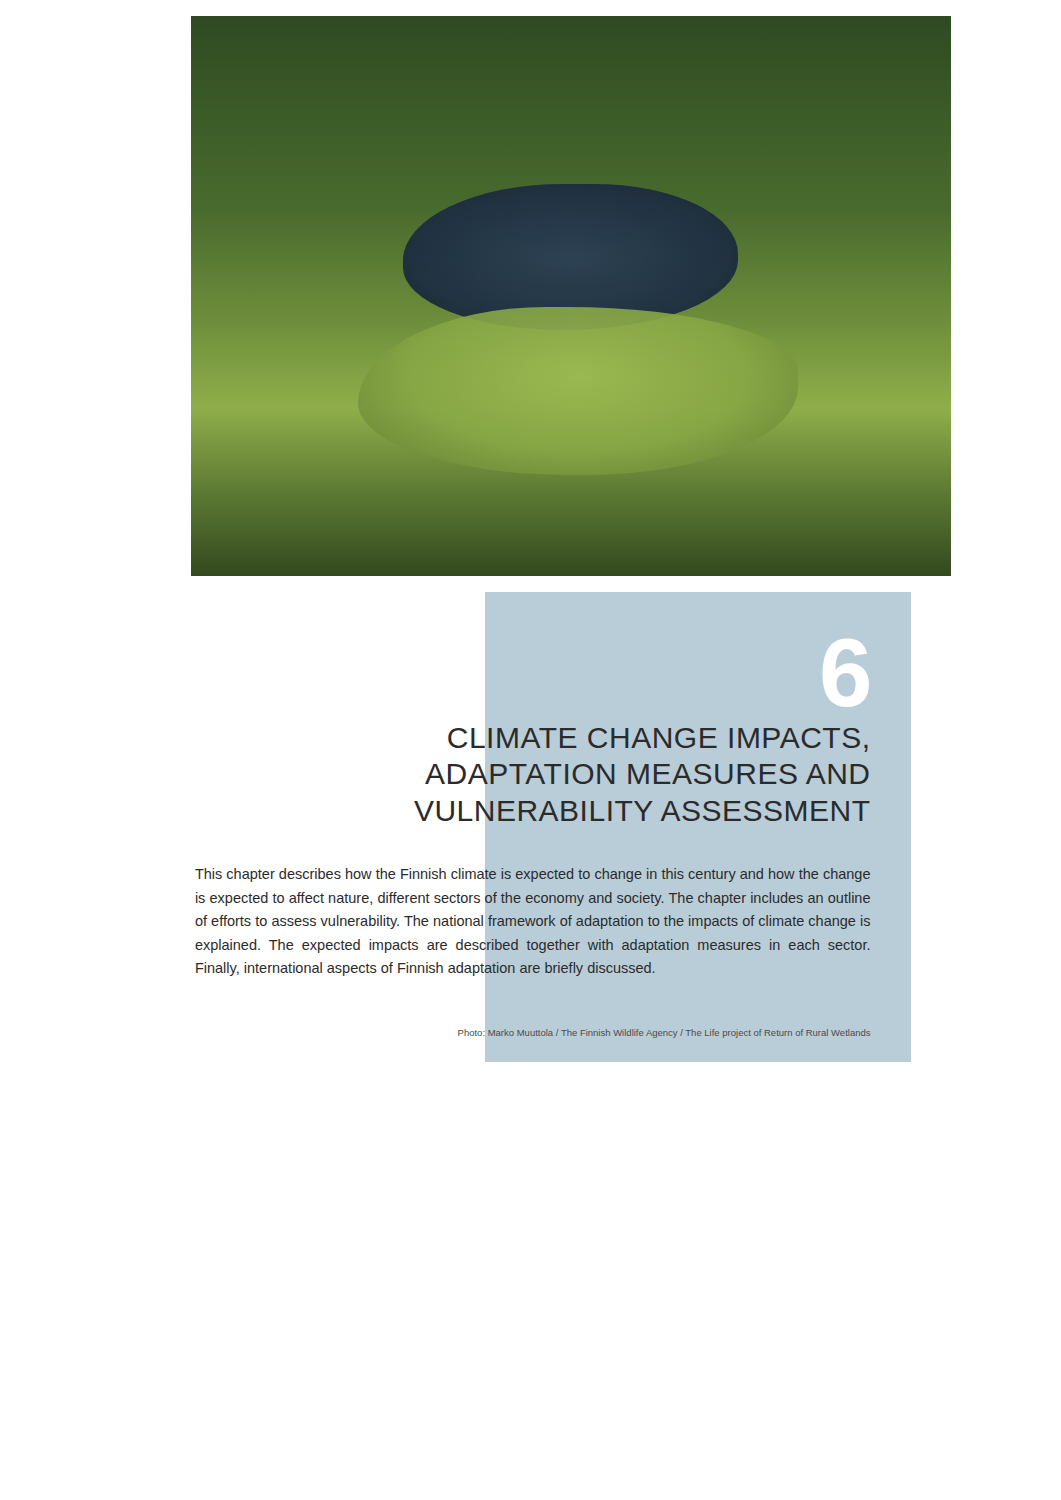6
Climate change impacts,
adaptation measures and
vulnerability assessment
This chapter describes how the Finnish climate is expected to change in this century and how the change is expected to affect nature, different sectors of the economy and society. The chapter includes an outline of efforts to assess vulnerability. The national framework of adaptation to the impacts of climate change is explained. The expected impacts are described together with adaptation measures in each sector. Finally, international aspects of Finnish adaptation are briefly discussed.
Photo: Marko Muuttola / The Finnish Wildlife Agency / The Life project of Return of Rural Wetlands